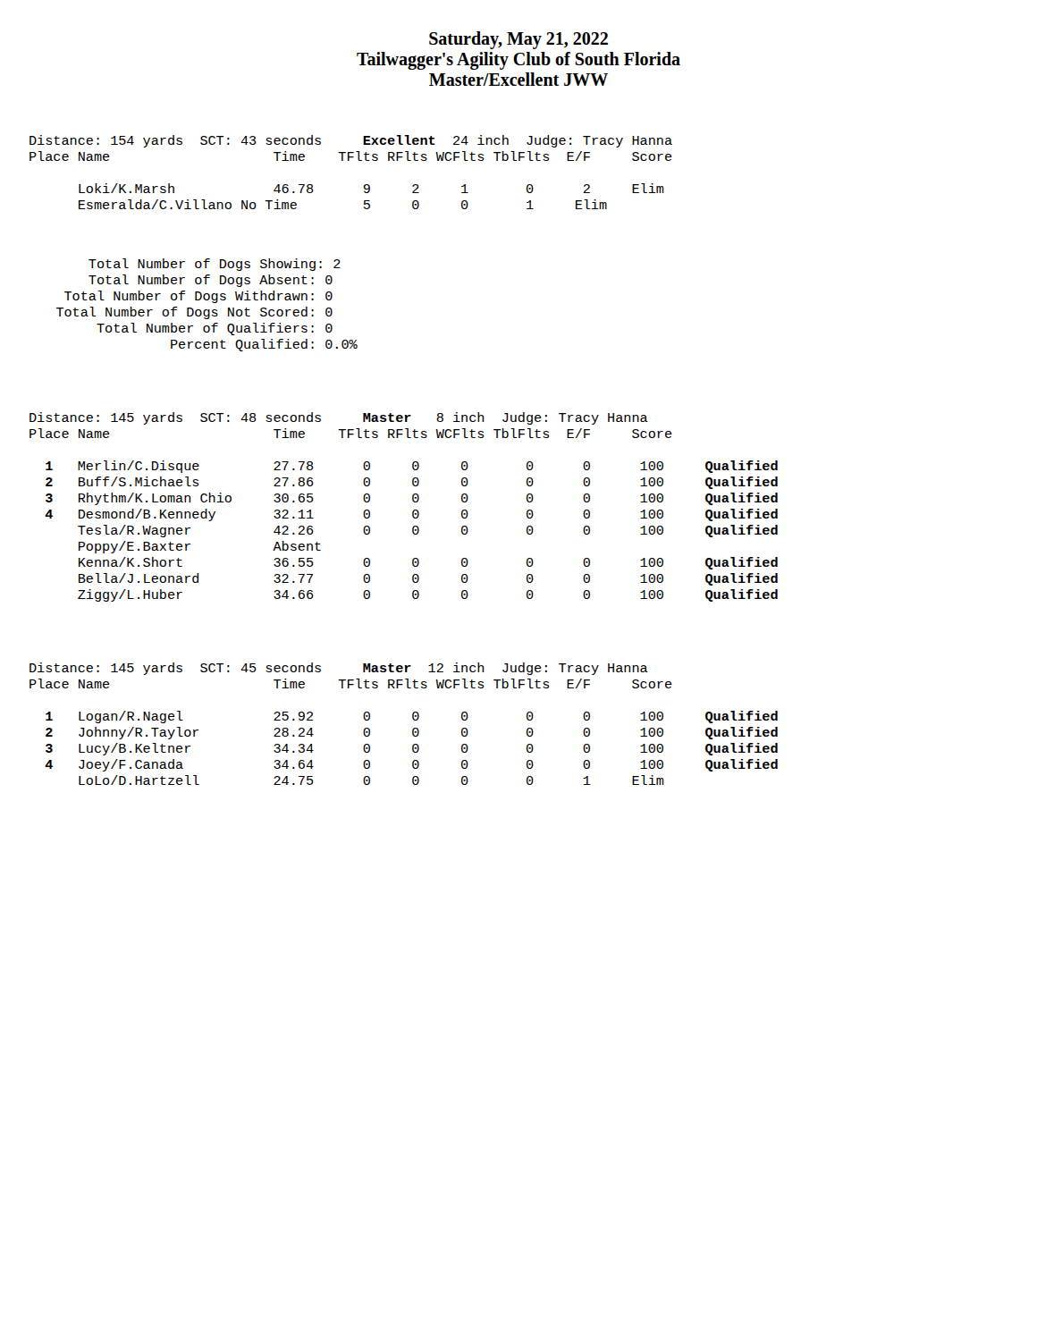Saturday, May 21, 2022
Tailwagger's Agility Club of South Florida
Master/Excellent JWW
Distance: 154 yards  SCT: 43 seconds     Excellent  24 inch  Judge: Tracy Hanna
Place Name                    Time    TFlts RFlts WCFlts TblFlts  E/F     Score

      Loki/K.Marsh            46.78      9     2     1       0      2     Elim
      Esmeralda/C.Villano No Time        5     0     0       1     Elim
Total Number of Dogs Showing: 2 Total Number of Dogs Absent: 0 Total Number of Dogs Withdrawn: 0 Total Number of Dogs Not Scored: 0 Total Number of Qualifiers: 0 Percent Qualified: 0.0%
Distance: 145 yards  SCT: 48 seconds     Master   8 inch  Judge: Tracy Hanna
Place Name                    Time    TFlts RFlts WCFlts TblFlts  E/F     Score

  1   Merlin/C.Disque         27.78      0     0     0       0      0      100     Qualified
  2   Buff/S.Michaels         27.86      0     0     0       0      0      100     Qualified
  3   Rhythm/K.Loman Chio     30.65      0     0     0       0      0      100     Qualified
  4   Desmond/B.Kennedy       32.11      0     0     0       0      0      100     Qualified
      Tesla/R.Wagner          42.26      0     0     0       0      0      100     Qualified
      Poppy/E.Baxter          Absent
      Kenna/K.Short           36.55      0     0     0       0      0      100     Qualified
      Bella/J.Leonard         32.77      0     0     0       0      0      100     Qualified
      Ziggy/L.Huber           34.66      0     0     0       0      0      100     Qualified
Distance: 145 yards  SCT: 45 seconds     Master  12 inch  Judge: Tracy Hanna
Place Name                    Time    TFlts RFlts WCFlts TblFlts  E/F     Score

  1   Logan/R.Nagel           25.92      0     0     0       0      0      100     Qualified
  2   Johnny/R.Taylor         28.24      0     0     0       0      0      100     Qualified
  3   Lucy/B.Keltner          34.34      0     0     0       0      0      100     Qualified
  4   Joey/F.Canada           34.64      0     0     0       0      0      100     Qualified
      LoLo/D.Hartzell         24.75      0     0     0       0      1     Elim